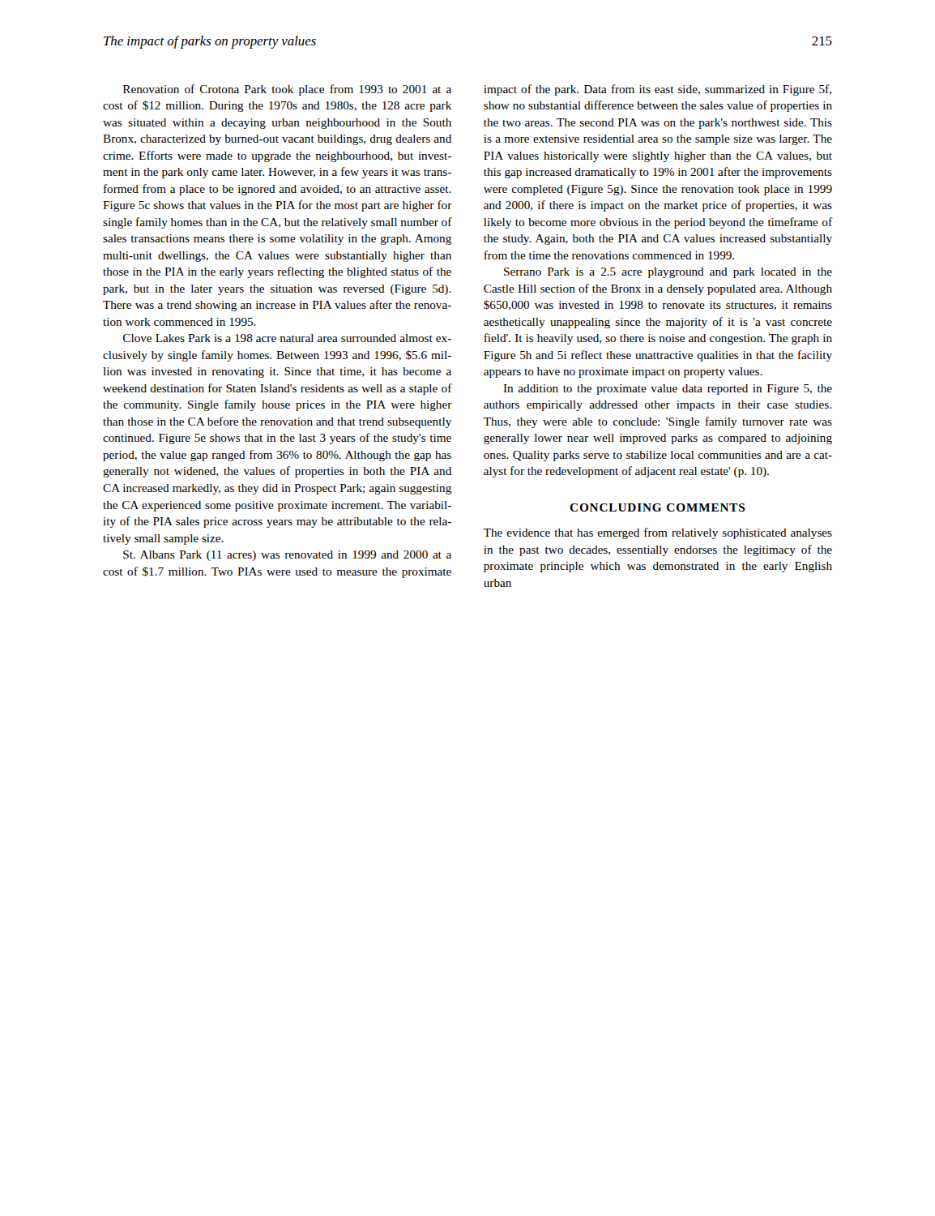The impact of parks on property values 215
Renovation of Crotona Park took place from 1993 to 2001 at a cost of $12 million. During the 1970s and 1980s, the 128 acre park was situated within a decaying urban neighbourhood in the South Bronx, characterized by burned-out vacant buildings, drug dealers and crime. Efforts were made to upgrade the neighbourhood, but investment in the park only came later. However, in a few years it was transformed from a place to be ignored and avoided, to an attractive asset. Figure 5c shows that values in the PIA for the most part are higher for single family homes than in the CA, but the relatively small number of sales transactions means there is some volatility in the graph. Among multi-unit dwellings, the CA values were substantially higher than those in the PIA in the early years reflecting the blighted status of the park, but in the later years the situation was reversed (Figure 5d). There was a trend showing an increase in PIA values after the renovation work commenced in 1995.
Clove Lakes Park is a 198 acre natural area surrounded almost exclusively by single family homes. Between 1993 and 1996, $5.6 million was invested in renovating it. Since that time, it has become a weekend destination for Staten Island's residents as well as a staple of the community. Single family house prices in the PIA were higher than those in the CA before the renovation and that trend subsequently continued. Figure 5e shows that in the last 3 years of the study's time period, the value gap ranged from 36% to 80%. Although the gap has generally not widened, the values of properties in both the PIA and CA increased markedly, as they did in Prospect Park; again suggesting the CA experienced some positive proximate increment. The variability of the PIA sales price across years may be attributable to the relatively small sample size.
St. Albans Park (11 acres) was renovated in 1999 and 2000 at a cost of $1.7 million. Two PIAs were used to measure the proximate impact of the park. Data from its east side, summarized in Figure 5f, show no substantial difference between the sales value of properties in the two areas. The second PIA was on the park's northwest side. This is a more extensive residential area so the sample size was larger. The PIA values historically were slightly higher than the CA values, but this gap increased dramatically to 19% in 2001 after the improvements were completed (Figure 5g). Since the renovation took place in 1999 and 2000, if there is impact on the market price of properties, it was likely to become more obvious in the period beyond the timeframe of the study. Again, both the PIA and CA values increased substantially from the time the renovations commenced in 1999.
Serrano Park is a 2.5 acre playground and park located in the Castle Hill section of the Bronx in a densely populated area. Although $650,000 was invested in 1998 to renovate its structures, it remains aesthetically unappealing since the majority of it is 'a vast concrete field'. It is heavily used, so there is noise and congestion. The graph in Figure 5h and 5i reflect these unattractive qualities in that the facility appears to have no proximate impact on property values.
In addition to the proximate value data reported in Figure 5, the authors empirically addressed other impacts in their case studies. Thus, they were able to conclude: 'Single family turnover rate was generally lower near well improved parks as compared to adjoining ones. Quality parks serve to stabilize local communities and are a catalyst for the redevelopment of adjacent real estate' (p. 10).
Concluding comments
The evidence that has emerged from relatively sophisticated analyses in the past two decades, essentially endorses the legitimacy of the proximate principle which was demonstrated in the early English urban